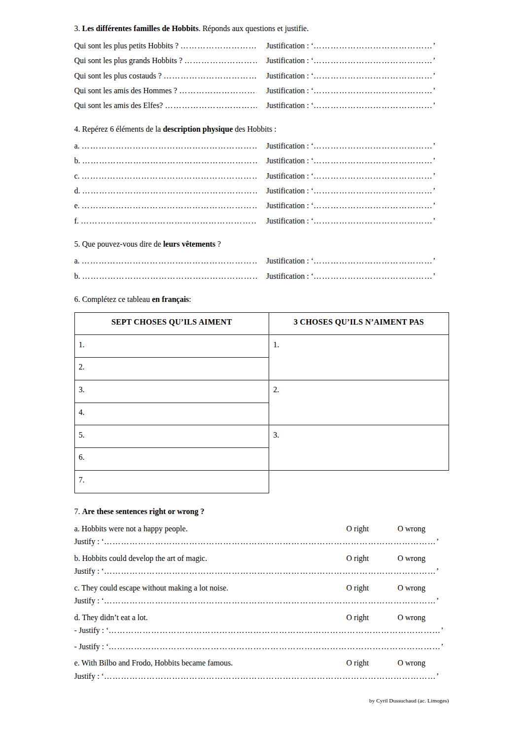3. Les différentes familles de Hobbits. Réponds aux questions et justifie.
Qui sont les plus petits Hobbits ? ……………………………..
Justification : ‘……………………………………’
Qui sont les plus grands Hobbits ? …………………………….
Justification : ‘……………………………………’
Qui sont les plus costauds ? ……………………………..
Justification : ‘……………………………………’
Qui sont les amis des Hommes ? ……………………………..
Justification : ‘……………………………………’
Qui sont les amis des Elfes? ……………………………..
Justification : ‘……………………………………’
4. Repérez 6 éléments de la description physique des Hobbits :
a. …………………………………………………………
Justification : ‘……………………………………’
b. …………………………………………………………
Justification : ‘……………………………………’
c. …………………………………………………………
Justification : ‘……………………………………’
d. …………………………………………………………
Justification : ‘……………………………………’
e. …………………………………………………………
Justification : ‘……………………………………’
f. …………………………………………………………
Justification : ‘……………………………………’
5. Que pouvez-vous dire de leurs vêtements ?
a. …………………………………………………………
Justification : ‘……………………………………’
b. …………………………………………………………
Justification : ‘……………………………………’
6. Complétez ce tableau en français:
| SEPT CHOSES QU’ILS AIMENT | 3 CHOSES QU’ILS N’AIMENT PAS |
| --- | --- |
| 1. | 1. |
| 2. |
| 3. | 2. |
| 4. |
| 5. | 3. |
| 6. |
| 7. | |
7. Are these sentences right or wrong ?
a. Hobbits were not a happy people.
O right O wrong
Justify : ‘………………………………………………………………………………………………………’
b. Hobbits could develop the art of magic.
O right O wrong
Justify : ‘………………………………………………………………………………………………………’
c. They could escape without making a lot noise.
O right O wrong
Justify : ‘………………………………………………………………………………………………………’
d. They didn’t eat a lot.
O right O wrong
- Justify : ‘………………………………………………………………………………………………………’
- Justify : ‘………………………………………………………………………………………………………’
e. With Bilbo and Frodo, Hobbits became famous.
O right O wrong
Justify : ‘………………………………………………………………………………………………………’
by Cyril Dussuchaud (ac. Limoges)